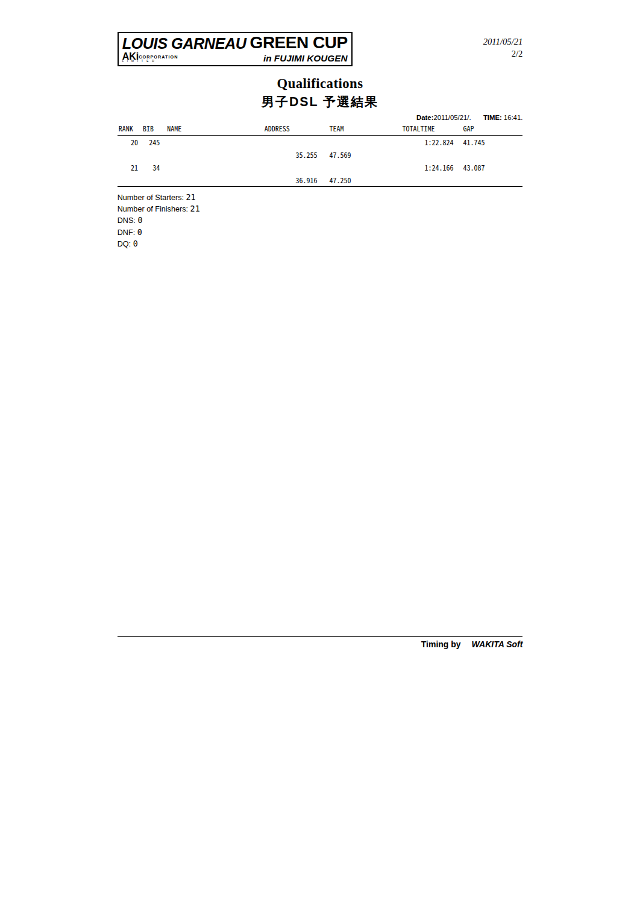2011/05/21
2/2
LOUIS GARNEAU GREEN CUP
AKiCORPORATION L I M I T E D in FUJIMI KOUGEN
Qualifications
男子DSL 予選結果
Date: 2011/05/21/. TIME: 16:41.
| RANK | BIB | NAME | ADDRESS | TEAM | TOTALTIME | GAP |
| --- | --- | --- | --- | --- | --- | --- |
| 20 | 245 | | | | 1:22.824 | 41.745 |
| | | | 35.255 | 47.569 | | |
| 21 | 34 | | | | 1:24.166 | 43.087 |
| | | | 36.916 | 47.250 | | |
Number of Starters: 21
Number of Finishers: 21
DNS: 0
DNF: 0
DQ: 0
Timing by WAKITA Soft